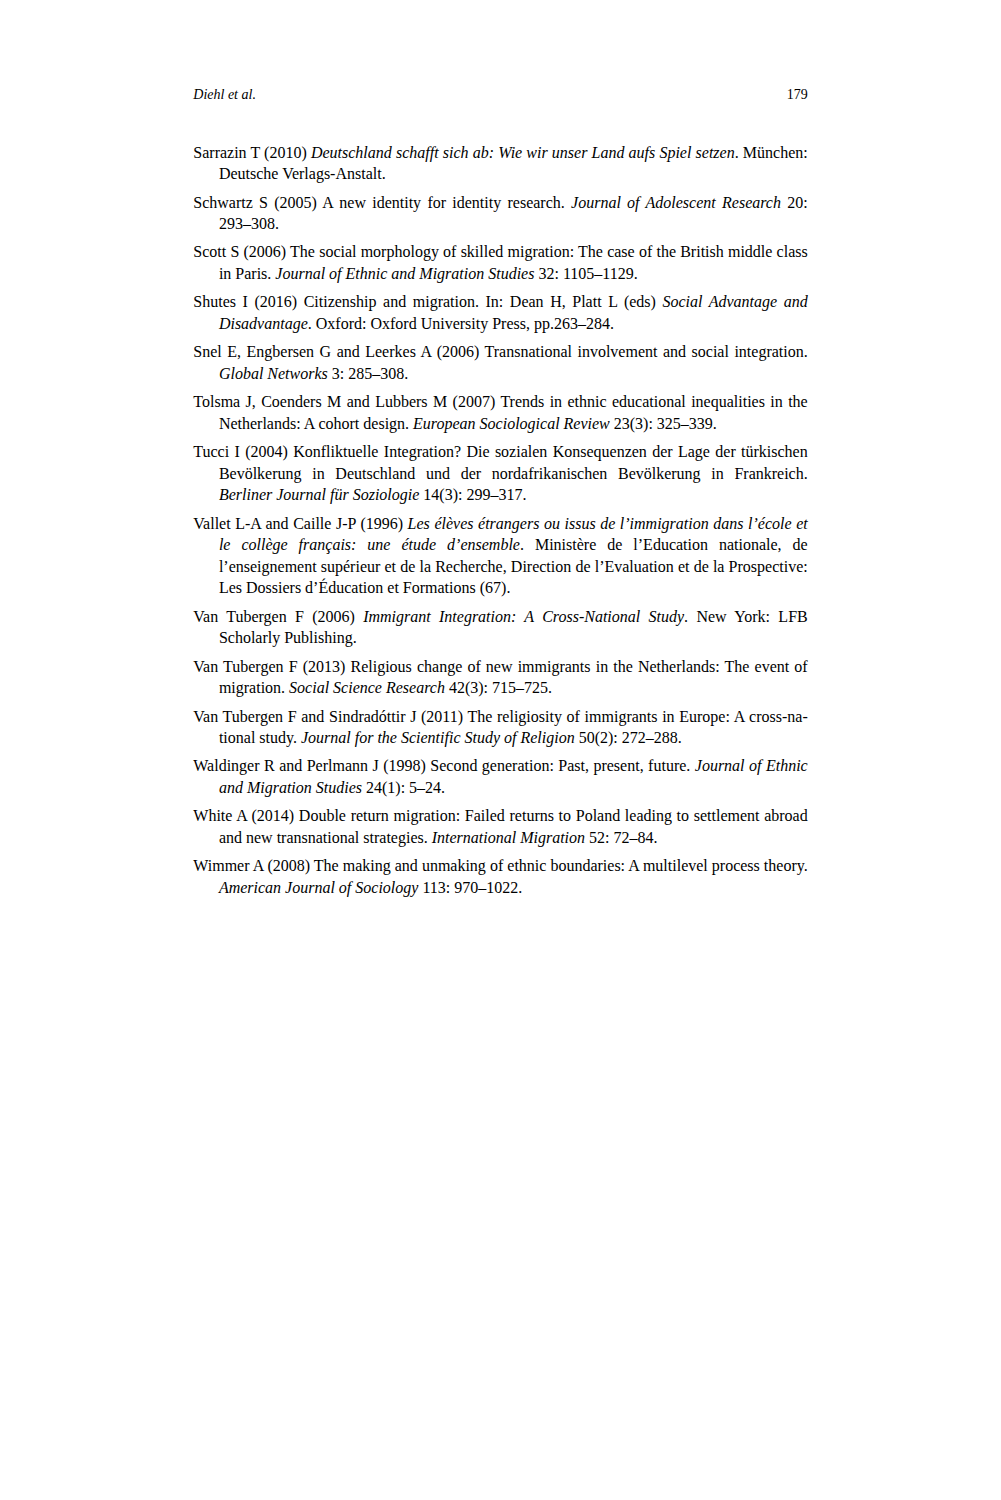Diehl et al. 179
Sarrazin T (2010) Deutschland schafft sich ab: Wie wir unser Land aufs Spiel setzen. München: Deutsche Verlags-Anstalt.
Schwartz S (2005) A new identity for identity research. Journal of Adolescent Research 20: 293–308.
Scott S (2006) The social morphology of skilled migration: The case of the British middle class in Paris. Journal of Ethnic and Migration Studies 32: 1105–1129.
Shutes I (2016) Citizenship and migration. In: Dean H, Platt L (eds) Social Advantage and Disadvantage. Oxford: Oxford University Press, pp.263–284.
Snel E, Engbersen G and Leerkes A (2006) Transnational involvement and social integration. Global Networks 3: 285–308.
Tolsma J, Coenders M and Lubbers M (2007) Trends in ethnic educational inequalities in the Netherlands: A cohort design. European Sociological Review 23(3): 325–339.
Tucci I (2004) Konfliktuelle Integration? Die sozialen Konsequenzen der Lage der türkischen Bevölkerung in Deutschland und der nordafrikanischen Bevölkerung in Frankreich. Berliner Journal für Soziologie 14(3): 299–317.
Vallet L-A and Caille J-P (1996) Les élèves étrangers ou issus de l’immigration dans l’école et le collège français: une étude d’ensemble. Ministère de l’Education nationale, de l’enseignement supérieur et de la Recherche, Direction de l’Evaluation et de la Prospective: Les Dossiers d’Éducation et Formations (67).
Van Tubergen F (2006) Immigrant Integration: A Cross-National Study. New York: LFB Scholarly Publishing.
Van Tubergen F (2013) Religious change of new immigrants in the Netherlands: The event of migration. Social Science Research 42(3): 715–725.
Van Tubergen F and Sindradóttir J (2011) The religiosity of immigrants in Europe: A cross-national study. Journal for the Scientific Study of Religion 50(2): 272–288.
Waldinger R and Perlmann J (1998) Second generation: Past, present, future. Journal of Ethnic and Migration Studies 24(1): 5–24.
White A (2014) Double return migration: Failed returns to Poland leading to settlement abroad and new transnational strategies. International Migration 52: 72–84.
Wimmer A (2008) The making and unmaking of ethnic boundaries: A multilevel process theory. American Journal of Sociology 113: 970–1022.